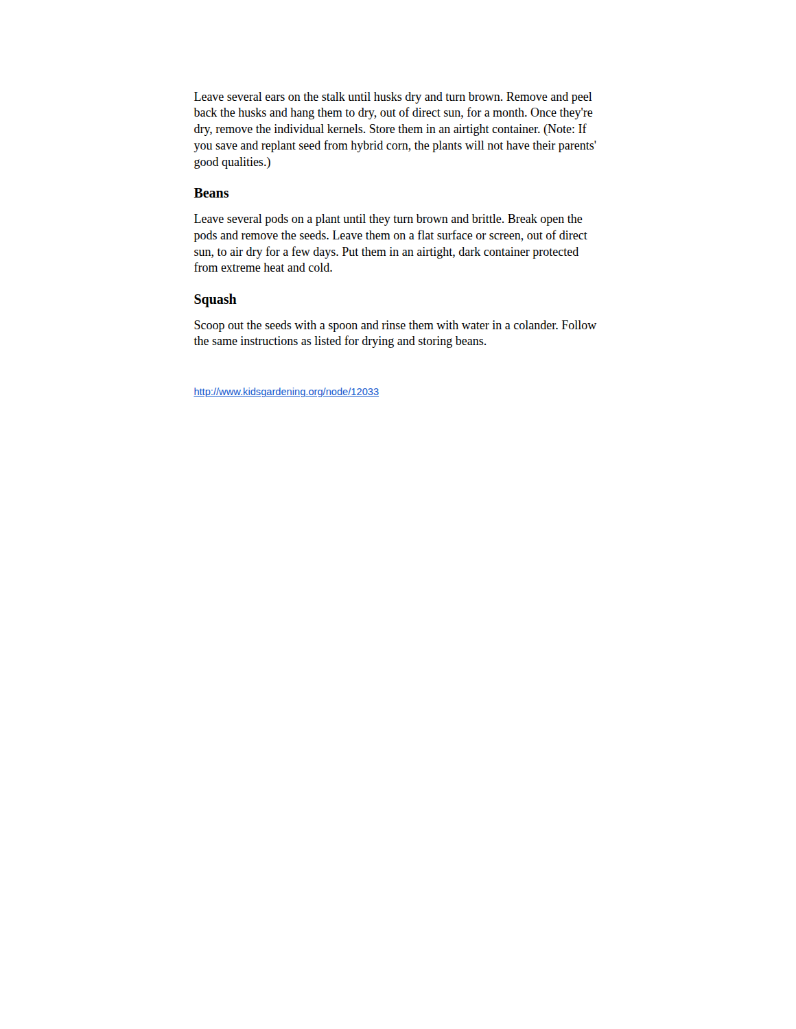Leave several ears on the stalk until husks dry and turn brown. Remove and peel back the husks and hang them to dry, out of direct sun, for a month. Once they're dry, remove the individual kernels. Store them in an airtight container. (Note: If you save and replant seed from hybrid corn, the plants will not have their parents' good qualities.)
Beans
Leave several pods on a plant until they turn brown and brittle. Break open the pods and remove the seeds. Leave them on a flat surface or screen, out of direct sun, to air dry for a few days. Put them in an airtight, dark container protected from extreme heat and cold.
Squash
Scoop out the seeds with a spoon and rinse them with water in a colander. Follow the same instructions as listed for drying and storing beans.
http://www.kidsgardening.org/node/12033